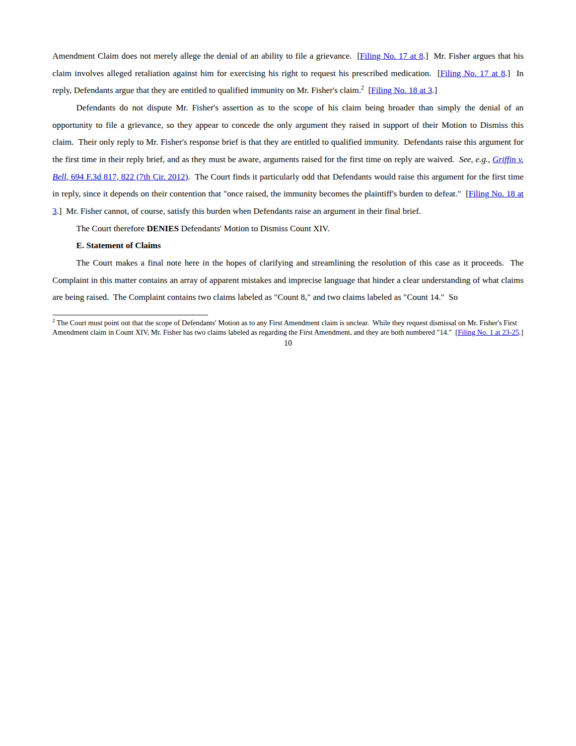Amendment Claim does not merely allege the denial of an ability to file a grievance. [Filing No. 17 at 8.] Mr. Fisher argues that his claim involves alleged retaliation against him for exercising his right to request his prescribed medication. [Filing No. 17 at 8.] In reply, Defendants argue that they are entitled to qualified immunity on Mr. Fisher's claim.2 [Filing No. 18 at 3.]
Defendants do not dispute Mr. Fisher's assertion as to the scope of his claim being broader than simply the denial of an opportunity to file a grievance, so they appear to concede the only argument they raised in support of their Motion to Dismiss this claim. Their only reply to Mr. Fisher's response brief is that they are entitled to qualified immunity. Defendants raise this argument for the first time in their reply brief, and as they must be aware, arguments raised for the first time on reply are waived. See, e.g., Griffin v. Bell, 694 F.3d 817, 822 (7th Cir. 2012). The Court finds it particularly odd that Defendants would raise this argument for the first time in reply, since it depends on their contention that "once raised, the immunity becomes the plaintiff's burden to defeat." [Filing No. 18 at 3.] Mr. Fisher cannot, of course, satisfy this burden when Defendants raise an argument in their final brief.
The Court therefore DENIES Defendants' Motion to Dismiss Count XIV.
E. Statement of Claims
The Court makes a final note here in the hopes of clarifying and streamlining the resolution of this case as it proceeds. The Complaint in this matter contains an array of apparent mistakes and imprecise language that hinder a clear understanding of what claims are being raised. The Complaint contains two claims labeled as "Count 8," and two claims labeled as "Count 14." So
2 The Court must point out that the scope of Defendants' Motion as to any First Amendment claim is unclear. While they request dismissal on Mr. Fisher's First Amendment claim in Count XIV, Mr. Fisher has two claims labeled as regarding the First Amendment, and they are both numbered "14." [Filing No. 1 at 23-25.]
10